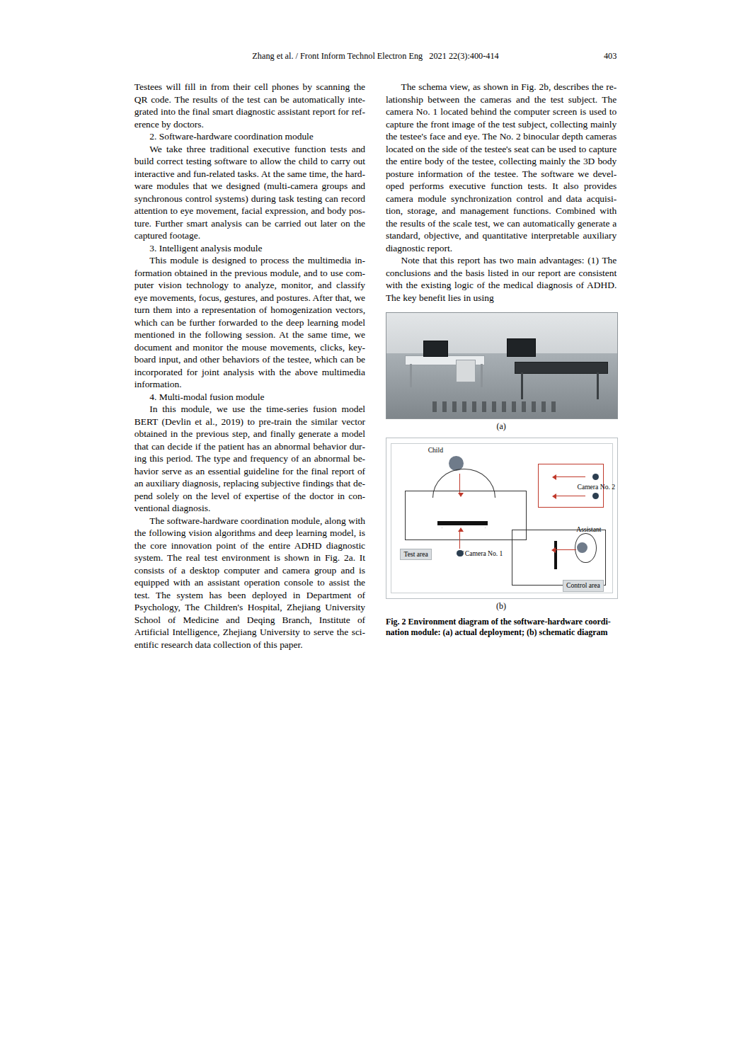Zhang et al. / Front Inform Technol Electron Eng 2021 22(3):400-414
403
Testees will fill in from their cell phones by scanning the QR code. The results of the test can be automatically integrated into the final smart diagnostic assistant report for reference by doctors.
2. Software-hardware coordination module
We take three traditional executive function tests and build correct testing software to allow the child to carry out interactive and fun-related tasks. At the same time, the hardware modules that we designed (multi-camera groups and synchronous control systems) during task testing can record attention to eye movement, facial expression, and body posture. Further smart analysis can be carried out later on the captured footage.
3. Intelligent analysis module
This module is designed to process the multimedia information obtained in the previous module, and to use computer vision technology to analyze, monitor, and classify eye movements, focus, gestures, and postures. After that, we turn them into a representation of homogenization vectors, which can be further forwarded to the deep learning model mentioned in the following session. At the same time, we document and monitor the mouse movements, clicks, keyboard input, and other behaviors of the testee, which can be incorporated for joint analysis with the above multimedia information.
4. Multi-modal fusion module
In this module, we use the time-series fusion model BERT (Devlin et al., 2019) to pre-train the similar vector obtained in the previous step, and finally generate a model that can decide if the patient has an abnormal behavior during this period. The type and frequency of an abnormal behavior serve as an essential guideline for the final report of an auxiliary diagnosis, replacing subjective findings that depend solely on the level of expertise of the doctor in conventional diagnosis.
The software-hardware coordination module, along with the following vision algorithms and deep learning model, is the core innovation point of the entire ADHD diagnostic system. The real test environment is shown in Fig. 2a. It consists of a desktop computer and camera group and is equipped with an assistant operation console to assist the test. The system has been deployed in Department of Psychology, The Children's Hospital, Zhejiang University School of Medicine and Deqing Branch, Institute of Artificial Intelligence, Zhejiang University to serve the scientific research data collection of this paper.
The schema view, as shown in Fig. 2b, describes the relationship between the cameras and the test subject. The camera No. 1 located behind the computer screen is used to capture the front image of the test subject, collecting mainly the testee's face and eye. The No. 2 binocular depth cameras located on the side of the testee's seat can be used to capture the entire body of the testee, collecting mainly the 3D body posture information of the testee. The software we developed performs executive function tests. It also provides camera module synchronization control and data acquisition, storage, and management functions. Combined with the results of the scale test, we can automatically generate a standard, objective, and quantitative interpretable auxiliary diagnostic report.
Note that this report has two main advantages: (1) The conclusions and the basis listed in our report are consistent with the existing logic of the medical diagnosis of ADHD. The key benefit lies in using
(a)
Child
Camera No. 1
Test area
Camera No. 2
Assistant
Control area
(b)
Fig. 2 Environment diagram of the software-hardware coordination module: (a) actual deployment; (b) schematic diagram